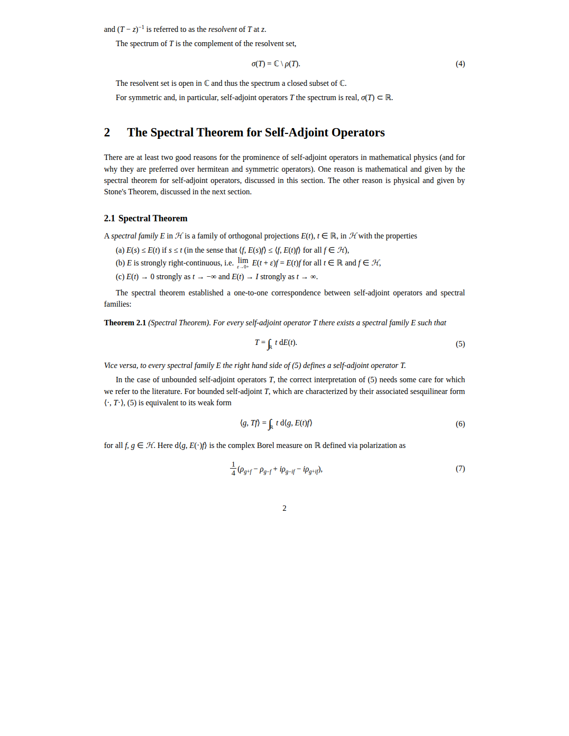and (T − z)−1 is referred to as the resolvent of T at z.
The spectrum of T is the complement of the resolvent set,
σ(T) = ℂ \ ρ(T).
(4)
The resolvent set is open in ℂ and thus the spectrum a closed subset of ℂ.
For symmetric and, in particular, self-adjoint operators T the spectrum is real, σ(T) ⊂ ℝ.
2 The Spectral Theorem for Self-Adjoint Operators
There are at least two good reasons for the prominence of self-adjoint operators in mathematical physics (and for why they are preferred over hermitean and symmetric operators). One reason is mathematical and given by the spectral theorem for self-adjoint operators, discussed in this section. The other reason is physical and given by Stone's Theorem, discussed in the next section.
2.1 Spectral Theorem
A spectral family E in ℋ is a family of orthogonal projections E(t), t ∈ ℝ, in ℋ with the properties
(a) E(s) ≤ E(t) if s ≤ t (in the sense that ⟨f, E(s)f⟩ ≤ ⟨f, E(t)f⟩ for all f ∈ ℋ),
(b) E is strongly right-continuous, i.e. lim ε→0+ E(t + ε)f = E(t)f for all t ∈ ℝ and f ∈ ℋ,
(c) E(t) → 0 strongly as t → −∞ and E(t) → I strongly as t → ∞.
The spectral theorem established a one-to-one correspondence between self-adjoint operators and spectral families:
Theorem 2.1 (Spectral Theorem). For every self-adjoint operator T there exists a spectral family E such that
T = ∫ℝ t dE(t).
(5)
Vice versa, to every spectral family E the right hand side of (5) defines a self-adjoint operator T.
In the case of unbounded self-adjoint operators T, the correct interpretation of (5) needs some care for which we refer to the literature. For bounded self-adjoint T, which are characterized by their associated sesquilinear form ⟨·, T·⟩, (5) is equivalent to its weak form
⟨g, Tf⟩ = ∫ℝ t d⟨g, E(t)f⟩
(6)
for all f, g ∈ ℋ. Here d⟨g, E(·)f⟩ is the complex Borel measure on ℝ defined via polarization as
14(ρg+f − ρg−f + iρg−if − iρg+if),
(7)
2